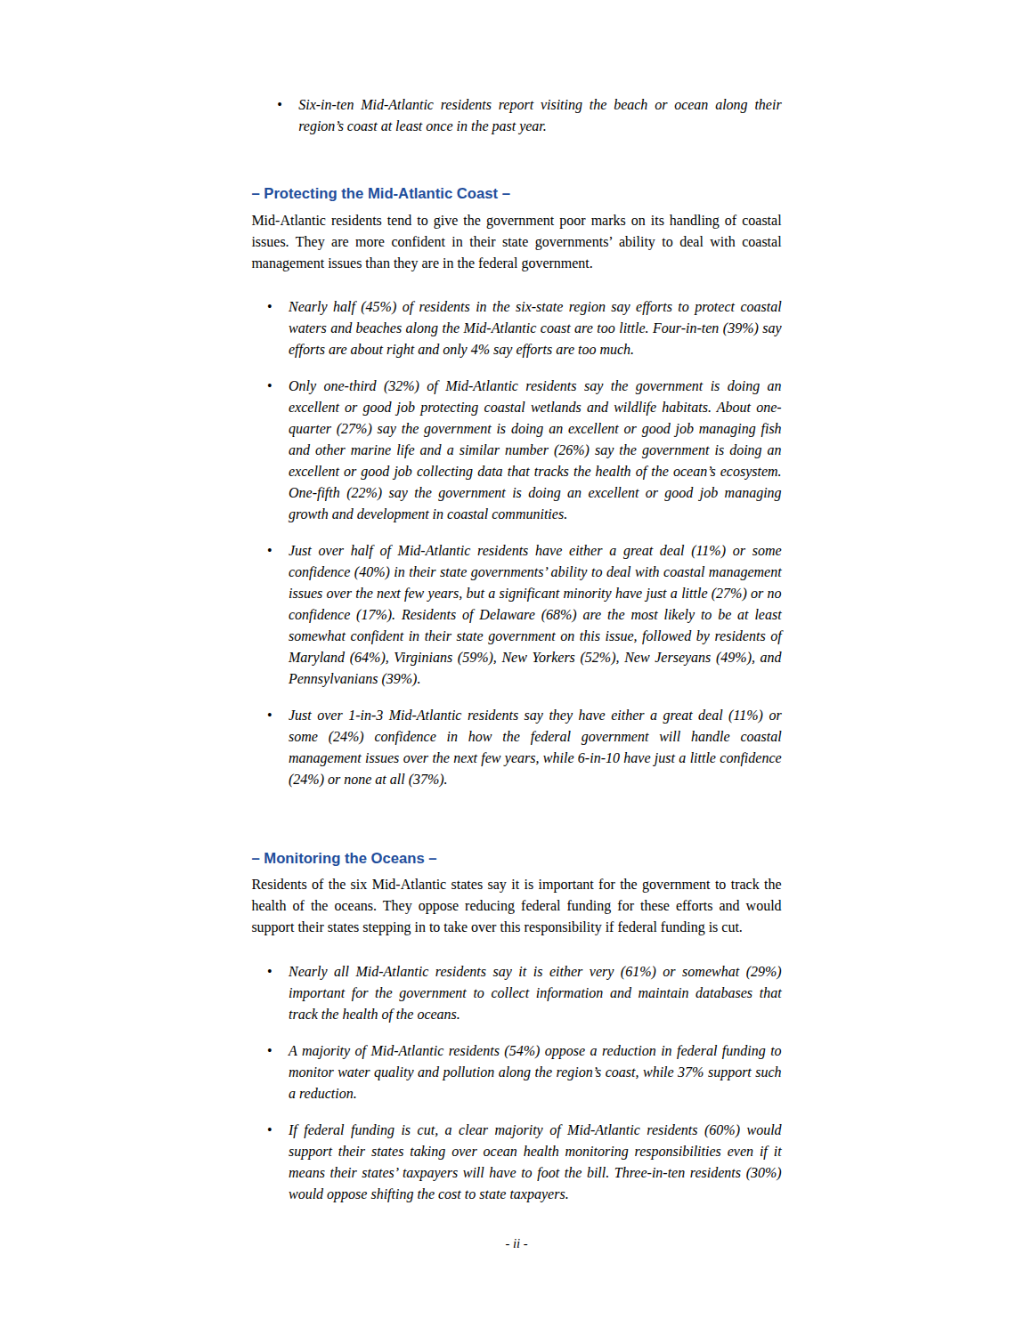Six-in-ten Mid-Atlantic residents report visiting the beach or ocean along their region’s coast at least once in the past year.
– Protecting the Mid-Atlantic Coast –
Mid-Atlantic residents tend to give the government poor marks on its handling of coastal issues. They are more confident in their state governments’ ability to deal with coastal management issues than they are in the federal government.
Nearly half (45%) of residents in the six-state region say efforts to protect coastal waters and beaches along the Mid-Atlantic coast are too little. Four-in-ten (39%) say efforts are about right and only 4% say efforts are too much.
Only one-third (32%) of Mid-Atlantic residents say the government is doing an excellent or good job protecting coastal wetlands and wildlife habitats. About one-quarter (27%) say the government is doing an excellent or good job managing fish and other marine life and a similar number (26%) say the government is doing an excellent or good job collecting data that tracks the health of the ocean’s ecosystem. One-fifth (22%) say the government is doing an excellent or good job managing growth and development in coastal communities.
Just over half of Mid-Atlantic residents have either a great deal (11%) or some confidence (40%) in their state governments’ ability to deal with coastal management issues over the next few years, but a significant minority have just a little (27%) or no confidence (17%). Residents of Delaware (68%) are the most likely to be at least somewhat confident in their state government on this issue, followed by residents of Maryland (64%), Virginians (59%), New Yorkers (52%), New Jerseyans (49%), and Pennsylvanians (39%).
Just over 1-in-3 Mid-Atlantic residents say they have either a great deal (11%) or some (24%) confidence in how the federal government will handle coastal management issues over the next few years, while 6-in-10 have just a little confidence (24%) or none at all (37%).
– Monitoring the Oceans –
Residents of the six Mid-Atlantic states say it is important for the government to track the health of the oceans. They oppose reducing federal funding for these efforts and would support their states stepping in to take over this responsibility if federal funding is cut.
Nearly all Mid-Atlantic residents say it is either very (61%) or somewhat (29%) important for the government to collect information and maintain databases that track the health of the oceans.
A majority of Mid-Atlantic residents (54%) oppose a reduction in federal funding to monitor water quality and pollution along the region’s coast, while 37% support such a reduction.
If federal funding is cut, a clear majority of Mid-Atlantic residents (60%) would support their states taking over ocean health monitoring responsibilities even if it means their states’ taxpayers will have to foot the bill. Three-in-ten residents (30%) would oppose shifting the cost to state taxpayers.
- ii -